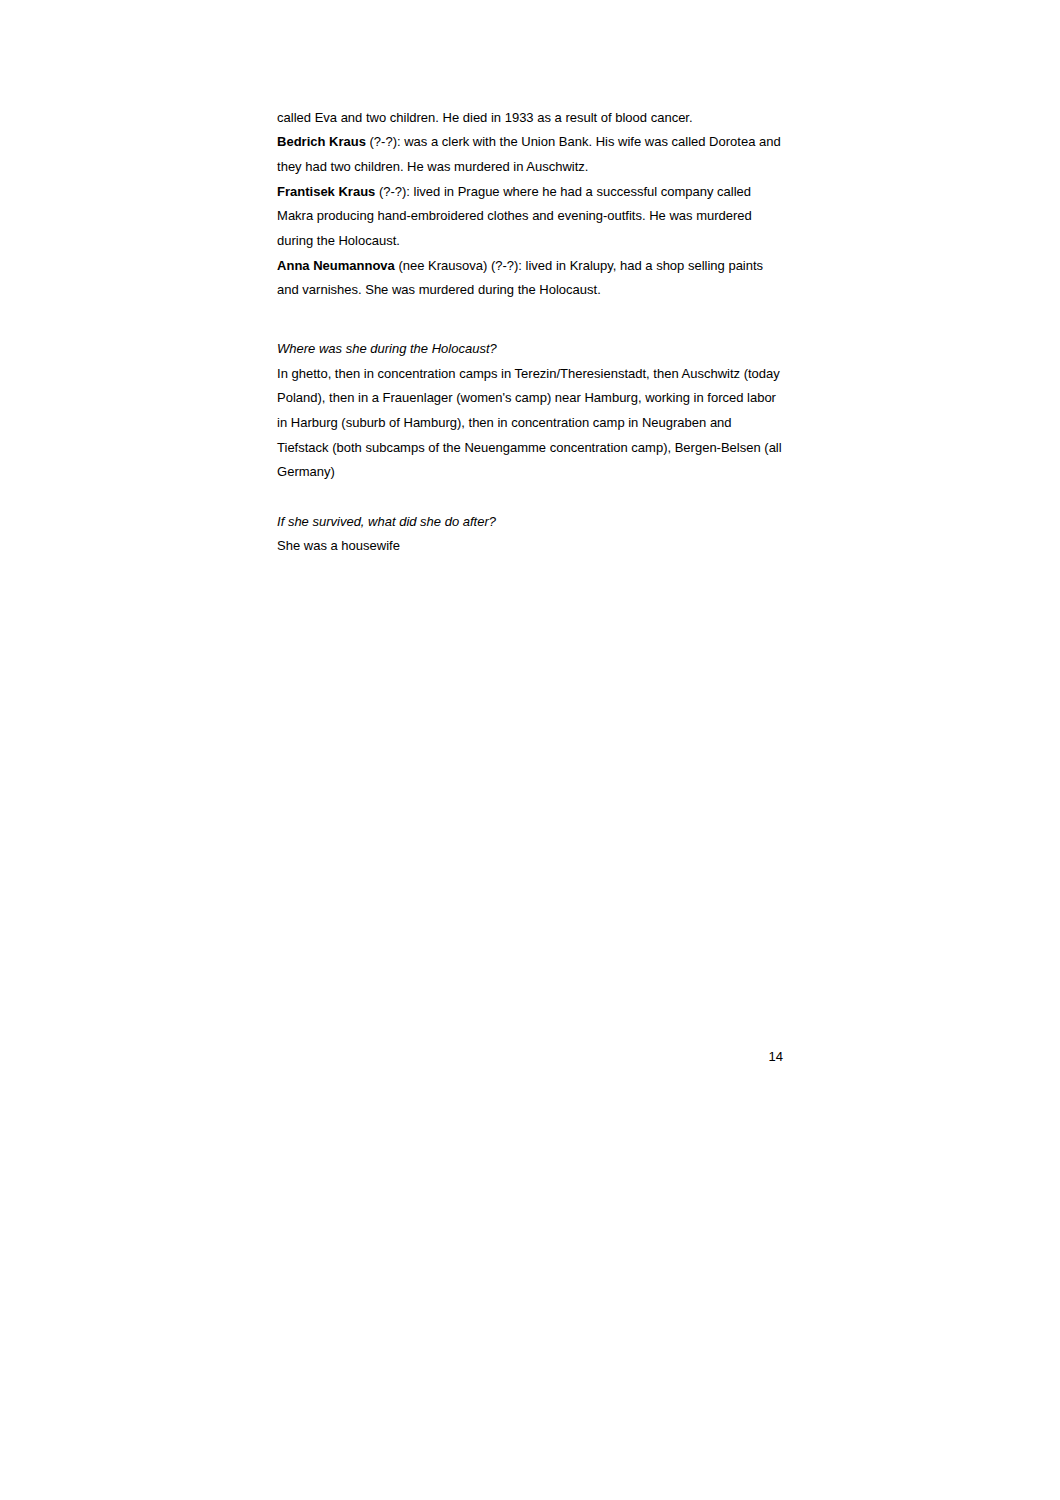called Eva and two children. He died in 1933 as a result of blood cancer.
Bedrich Kraus (?-?): was a clerk with the Union Bank. His wife was called Dorotea and they had two children. He was murdered in Auschwitz.
Frantisek Kraus (?-?): lived in Prague where he had a successful company called Makra producing hand-embroidered clothes and evening-outfits. He was murdered during the Holocaust.
Anna Neumannova (nee Krausova) (?-?): lived in Kralupy, had a shop selling paints and varnishes. She was murdered during the Holocaust.
Where was she during the Holocaust?
In ghetto, then in concentration camps in Terezin/Theresienstadt, then Auschwitz (today Poland), then in a Frauenlager (women's camp) near Hamburg, working in forced labor in Harburg (suburb of Hamburg), then in concentration camp in Neugraben and Tiefstack (both subcamps of the Neuengamme concentration camp), Bergen-Belsen (all Germany)
If she survived, what did she do after?
She was a housewife
14